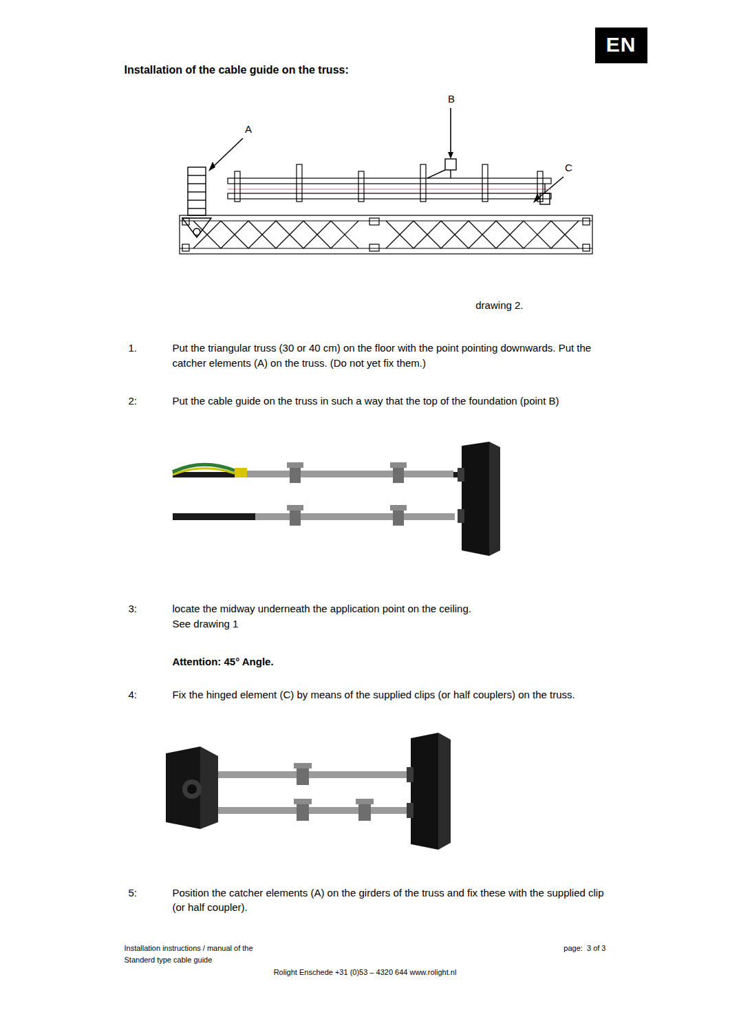EN
Installation of the cable guide on the truss:
B A C
drawing 2.
1. Put the triangular truss (30 or 40 cm) on the floor with the point pointing downwards. Put the catcher elements (A) on the truss. (Do not yet fix them.)
2: Put the cable guide on the truss in such a way that the top of the foundation (point B)
3: locate the midway underneath the application point on the ceiling.
See drawing 1
Attention: 45° Angle.
4: Fix the hinged element (C) by means of the supplied clips (or half couplers) on the truss.
5: Position the catcher elements (A) on the girders of the truss and fix these with the supplied clip (or half coupler).
Installation instructions / manual of the
Standerd type cable guide
page: 3 of 3
Rolight Enschede +31 (0)53 – 4320 644 www.rolight.nl